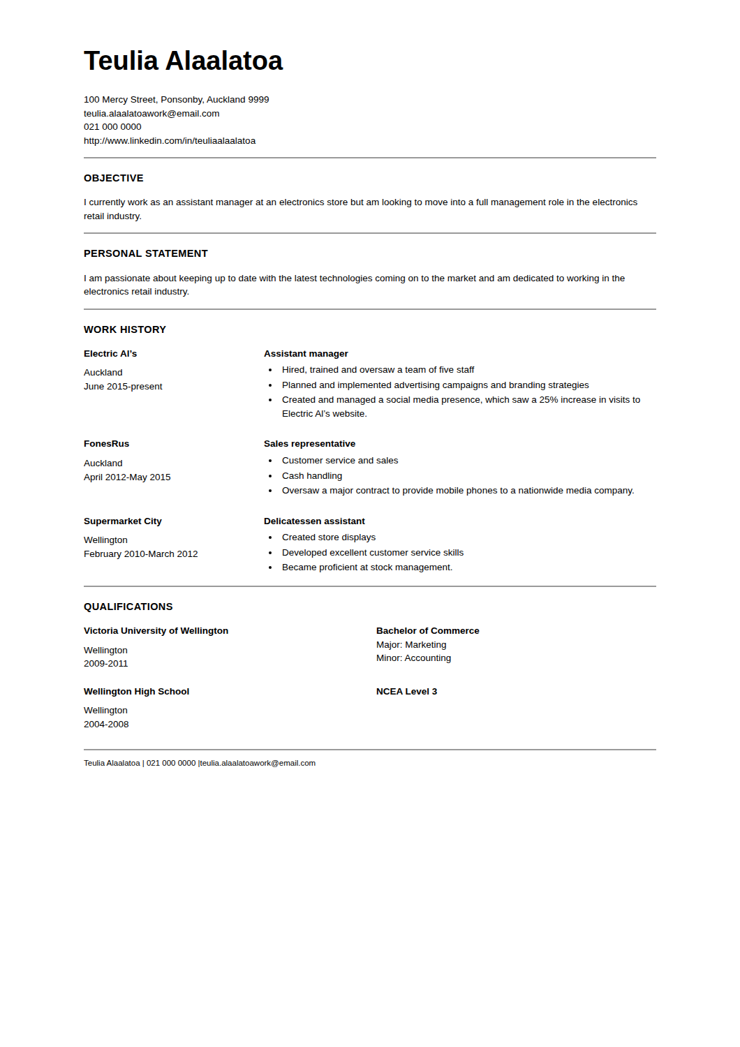Teulia Alaalatoa
100 Mercy Street, Ponsonby, Auckland 9999
teulia.alaalatoawork@email.com
021 000 0000
http://www.linkedin.com/in/teuliaalaalatoa
Objective
I currently work as an assistant manager at an electronics store but am looking to move into a full management role in the electronics retail industry.
Personal Statement
I am passionate about keeping up to date with the latest technologies coming on to the market and am dedicated to working in the electronics retail industry.
Work History
Electric Al’s
Auckland
June 2015-present
Assistant manager
Hired, trained and oversaw a team of five staff
Planned and implemented advertising campaigns and branding strategies
Created and managed a social media presence, which saw a 25% increase in visits to Electric Al’s website.
FonesRus
Auckland
April 2012-May 2015
Sales representative
Customer service and sales
Cash handling
Oversaw a major contract to provide mobile phones to a nationwide media company.
Supermarket City
Wellington
February 2010-March 2012
Delicatessen assistant
Created store displays
Developed excellent customer service skills
Became proficient at stock management.
Qualifications
Victoria University of Wellington
Wellington
2009-2011
Bachelor of Commerce
Major: Marketing
Minor: Accounting
Wellington High School
Wellington
2004-2008
NCEA Level 3
Teulia Alaalatoa | 021 000 0000 |teulia.alaalatoawork@email.com